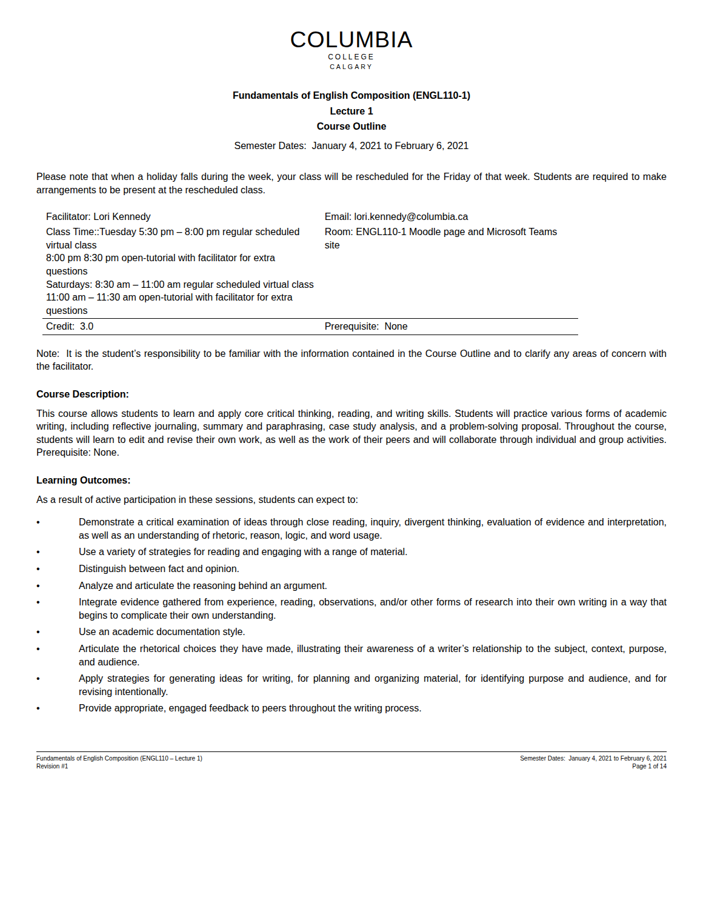COLUMBIA
COLLEGE
CALGARY
Fundamentals of English Composition (ENGL110-1)
Lecture 1
Course Outline
Semester Dates: January 4, 2021 to February 6, 2021
Please note that when a holiday falls during the week, your class will be rescheduled for the Friday of that week. Students are required to make arrangements to be present at the rescheduled class.
| Facilitator: Lori Kennedy | Email: lori.kennedy@columbia.ca |
| Class Time::Tuesday 5:30 pm – 8:00 pm regular scheduled virtual class 8:00 pm 8:30 pm open-tutorial with facilitator for extra questions Saturdays: 8:30 am – 11:00 am regular scheduled virtual class 11:00 am – 11:30 am open-tutorial with facilitator for extra questions | Room: ENGL110-1 Moodle page and Microsoft Teams site |
| Credit: 3.0 | Prerequisite: None |
Note: It is the student’s responsibility to be familiar with the information contained in the Course Outline and to clarify any areas of concern with the facilitator.
Course Description:
This course allows students to learn and apply core critical thinking, reading, and writing skills. Students will practice various forms of academic writing, including reflective journaling, summary and paraphrasing, case study analysis, and a problem-solving proposal. Throughout the course, students will learn to edit and revise their own work, as well as the work of their peers and will collaborate through individual and group activities. Prerequisite: None.
Learning Outcomes:
As a result of active participation in these sessions, students can expect to:
Demonstrate a critical examination of ideas through close reading, inquiry, divergent thinking, evaluation of evidence and interpretation, as well as an understanding of rhetoric, reason, logic, and word usage.
Use a variety of strategies for reading and engaging with a range of material.
Distinguish between fact and opinion.
Analyze and articulate the reasoning behind an argument.
Integrate evidence gathered from experience, reading, observations, and/or other forms of research into their own writing in a way that begins to complicate their own understanding.
Use an academic documentation style.
Articulate the rhetorical choices they have made, illustrating their awareness of a writer’s relationship to the subject, context, purpose, and audience.
Apply strategies for generating ideas for writing, for planning and organizing material, for identifying purpose and audience, and for revising intentionally.
Provide appropriate, engaged feedback to peers throughout the writing process.
Fundamentals of English Composition (ENGL110 – Lecture 1)
Revision #1
Semester Dates: January 4, 2021 to February 6, 2021
Page 1 of 14